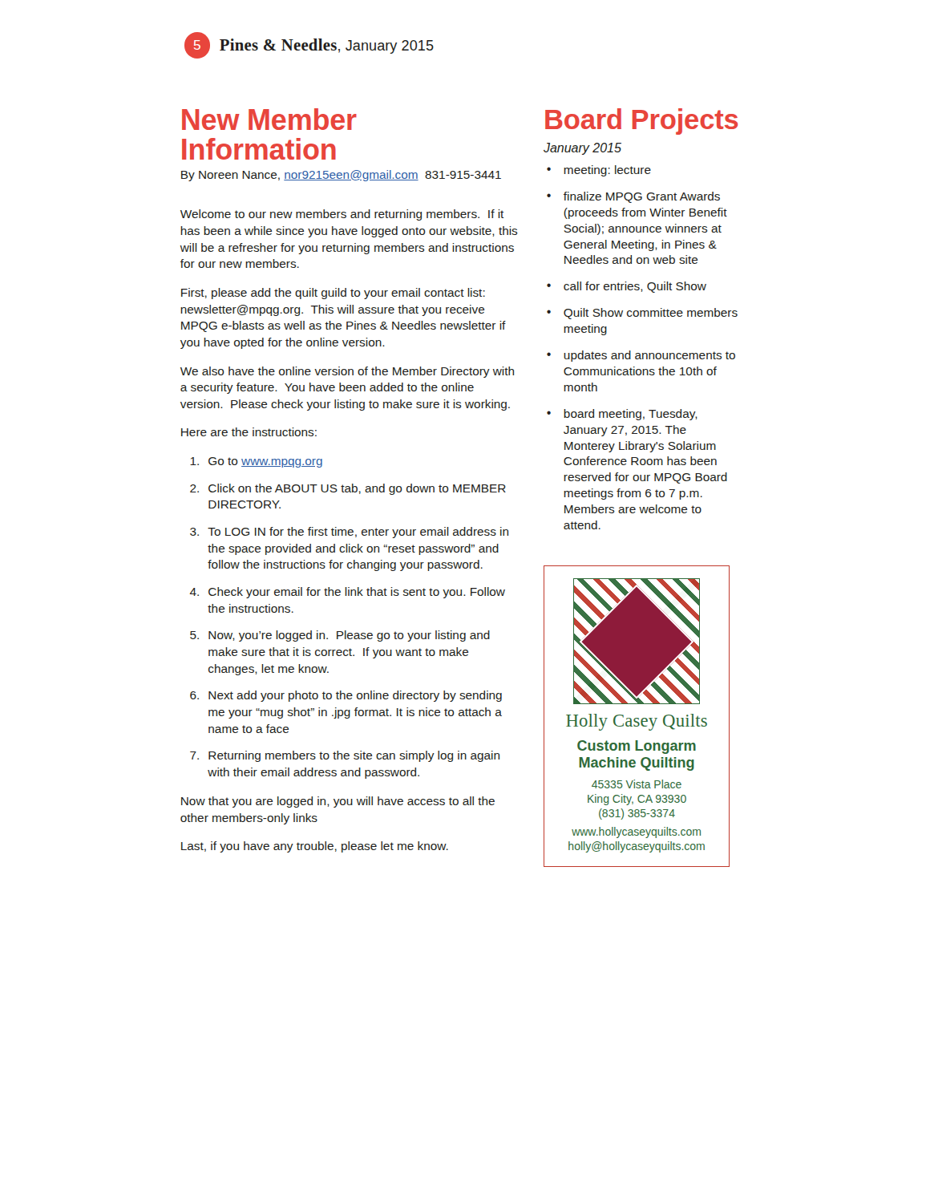5
Pines & Needles, January 2015
New Member Information
By Noreen Nance, nor9215een@gmail.com 831-915-3441
Welcome to our new members and returning members. If it has been a while since you have logged onto our website, this will be a refresher for you returning members and instructions for our new members.
First, please add the quilt guild to your email contact list: newsletter@mpqg.org. This will assure that you receive MPQG e-blasts as well as the Pines & Needles newsletter if you have opted for the online version.
We also have the online version of the Member Directory with a security feature. You have been added to the online version. Please check your listing to make sure it is working.
Here are the instructions:
Go to www.mpqg.org
Click on the ABOUT US tab, and go down to MEMBER DIRECTORY.
To LOG IN for the first time, enter your email address in the space provided and click on “reset password” and follow the instructions for changing your password.
Check your email for the link that is sent to you. Follow the instructions.
Now, you’re logged in. Please go to your listing and make sure that it is correct. If you want to make changes, let me know.
Next add your photo to the online directory by sending me your “mug shot” in .jpg format. It is nice to attach a name to a face
Returning members to the site can simply log in again with their email address and password.
Now that you are logged in, you will have access to all the other members-only links
Last, if you have any trouble, please let me know.
Board Projects
January 2015
meeting: lecture
finalize MPQG Grant Awards (proceeds from Winter Benefit Social); announce winners at General Meeting, in Pines & Needles and on web site
call for entries, Quilt Show
Quilt Show committee members meeting
updates and announcements to Communications the 10th of month
board meeting, Tuesday, January 27, 2015. The Monterey Library's Solarium Conference Room has been reserved for our MPQG Board meetings from 6 to 7 p.m. Members are welcome to attend.
Holly Casey Quilts
Custom Longarm
Machine Quilting
45335 Vista Place
King City, CA 93930
(831) 385-3374 www.hollycaseyquilts.com
holly@hollycaseyquilts.com